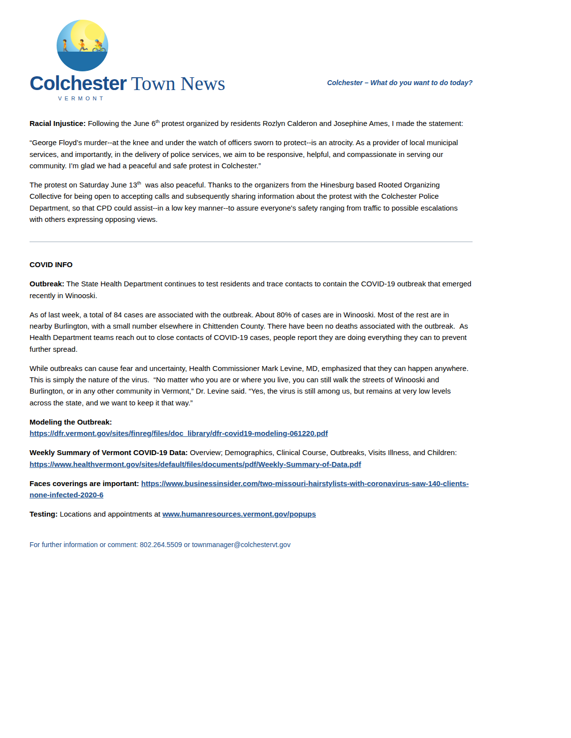🚶🏃🚴
Colchester Town News
VERMONT
Colchester – What do you want to do today?
Racial Injustice: Following the June 6th protest organized by residents Rozlyn Calderon and Josephine Ames, I made the statement:
“George Floyd’s murder--at the knee and under the watch of officers sworn to protect--is an atrocity. As a provider of local municipal services, and importantly, in the delivery of police services, we aim to be responsive, helpful, and compassionate in serving our community. I’m glad we had a peaceful and safe protest in Colchester.”
The protest on Saturday June 13th was also peaceful. Thanks to the organizers from the Hinesburg based Rooted Organizing Collective for being open to accepting calls and subsequently sharing information about the protest with the Colchester Police Department, so that CPD could assist--in a low key manner--to assure everyone's safety ranging from traffic to possible escalations with others expressing opposing views.
COVID INFO
Outbreak: The State Health Department continues to test residents and trace contacts to contain the COVID-19 outbreak that emerged recently in Winooski.
As of last week, a total of 84 cases are associated with the outbreak. About 80% of cases are in Winooski. Most of the rest are in nearby Burlington, with a small number elsewhere in Chittenden County. There have been no deaths associated with the outbreak. As Health Department teams reach out to close contacts of COVID-19 cases, people report they are doing everything they can to prevent further spread.
While outbreaks can cause fear and uncertainty, Health Commissioner Mark Levine, MD, emphasized that they can happen anywhere. This is simply the nature of the virus. “No matter who you are or where you live, you can still walk the streets of Winooski and Burlington, or in any other community in Vermont,” Dr. Levine said. “Yes, the virus is still among us, but remains at very low levels across the state, and we want to keep it that way.”
Modeling the Outbreak:
https://dfr.vermont.gov/sites/finreg/files/doc_library/dfr-covid19-modeling-061220.pdf
Weekly Summary of Vermont COVID-19 Data: Overview; Demographics, Clinical Course, Outbreaks, Visits Illness, and Children:
https://www.healthvermont.gov/sites/default/files/documents/pdf/Weekly-Summary-of-Data.pdf
Faces coverings are important: https://www.businessinsider.com/two-missouri-hairstylists-with-coronavirus-saw-140-clients-none-infected-2020-6
Testing: Locations and appointments at www.humanresources.vermont.gov/popups
For further information or comment: 802.264.5509 or townmanager@colchestervt.gov